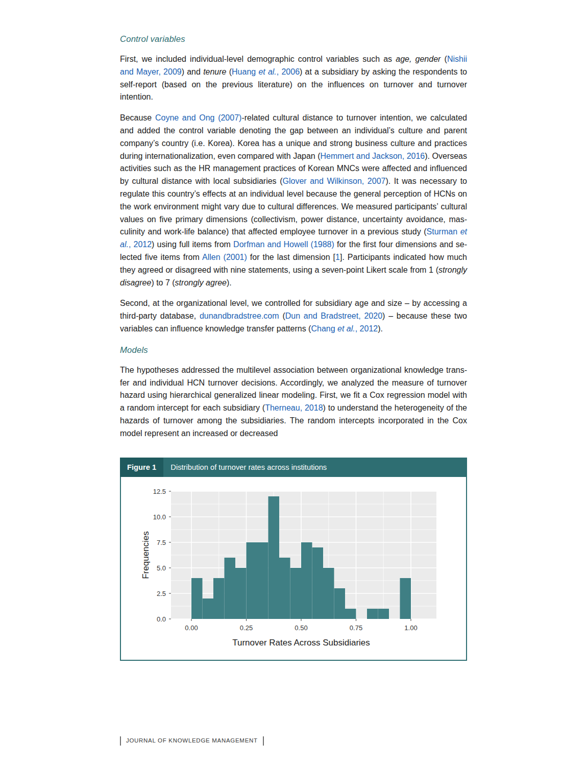Control variables
First, we included individual-level demographic control variables such as age, gender (Nishii and Mayer, 2009) and tenure (Huang et al., 2006) at a subsidiary by asking the respondents to self-report (based on the previous literature) on the influences on turnover and turnover intention.
Because Coyne and Ong (2007)-related cultural distance to turnover intention, we calculated and added the control variable denoting the gap between an individual’s culture and parent company’s country (i.e. Korea). Korea has a unique and strong business culture and practices during internationalization, even compared with Japan (Hemmert and Jackson, 2016). Overseas activities such as the HR management practices of Korean MNCs were affected and influenced by cultural distance with local subsidiaries (Glover and Wilkinson, 2007). It was necessary to regulate this country’s effects at an individual level because the general perception of HCNs on the work environment might vary due to cultural differences. We measured participants’ cultural values on five primary dimensions (collectivism, power distance, uncertainty avoidance, masculinity and work-life balance) that affected employee turnover in a previous study (Sturman et al., 2012) using full items from Dorfman and Howell (1988) for the first four dimensions and selected five items from Allen (2001) for the last dimension [1]. Participants indicated how much they agreed or disagreed with nine statements, using a seven-point Likert scale from 1 (strongly disagree) to 7 (strongly agree).
Second, at the organizational level, we controlled for subsidiary age and size – by accessing a third-party database, dunandbradstree.com (Dun and Bradstreet, 2020) – because these two variables can influence knowledge transfer patterns (Chang et al., 2012).
Models
The hypotheses addressed the multilevel association between organizational knowledge transfer and individual HCN turnover decisions. Accordingly, we analyzed the measure of turnover hazard using hierarchical generalized linear modeling. First, we fit a Cox regression model with a random intercept for each subsidiary (Therneau, 2018) to understand the heterogeneity of the hazards of turnover among the subsidiaries. The random intercepts incorporated in the Cox model represent an increased or decreased
Figure 1 Distribution of turnover rates across institutions
Histogram of turnover rates across subsidiaries Frequencies of turnover rates across subsidiaries, ranging from 0.00 to about 1.00, peaking near 0.35 with a frequency of about 12. 0.0 2.5 5.0 7.5 10.0 12.5 0.00 0.25 0.50 0.75 1.00 Turnover Rates Across Subsidiaries Frequencies
JOURNAL OF KNOWLEDGE MANAGEMENT